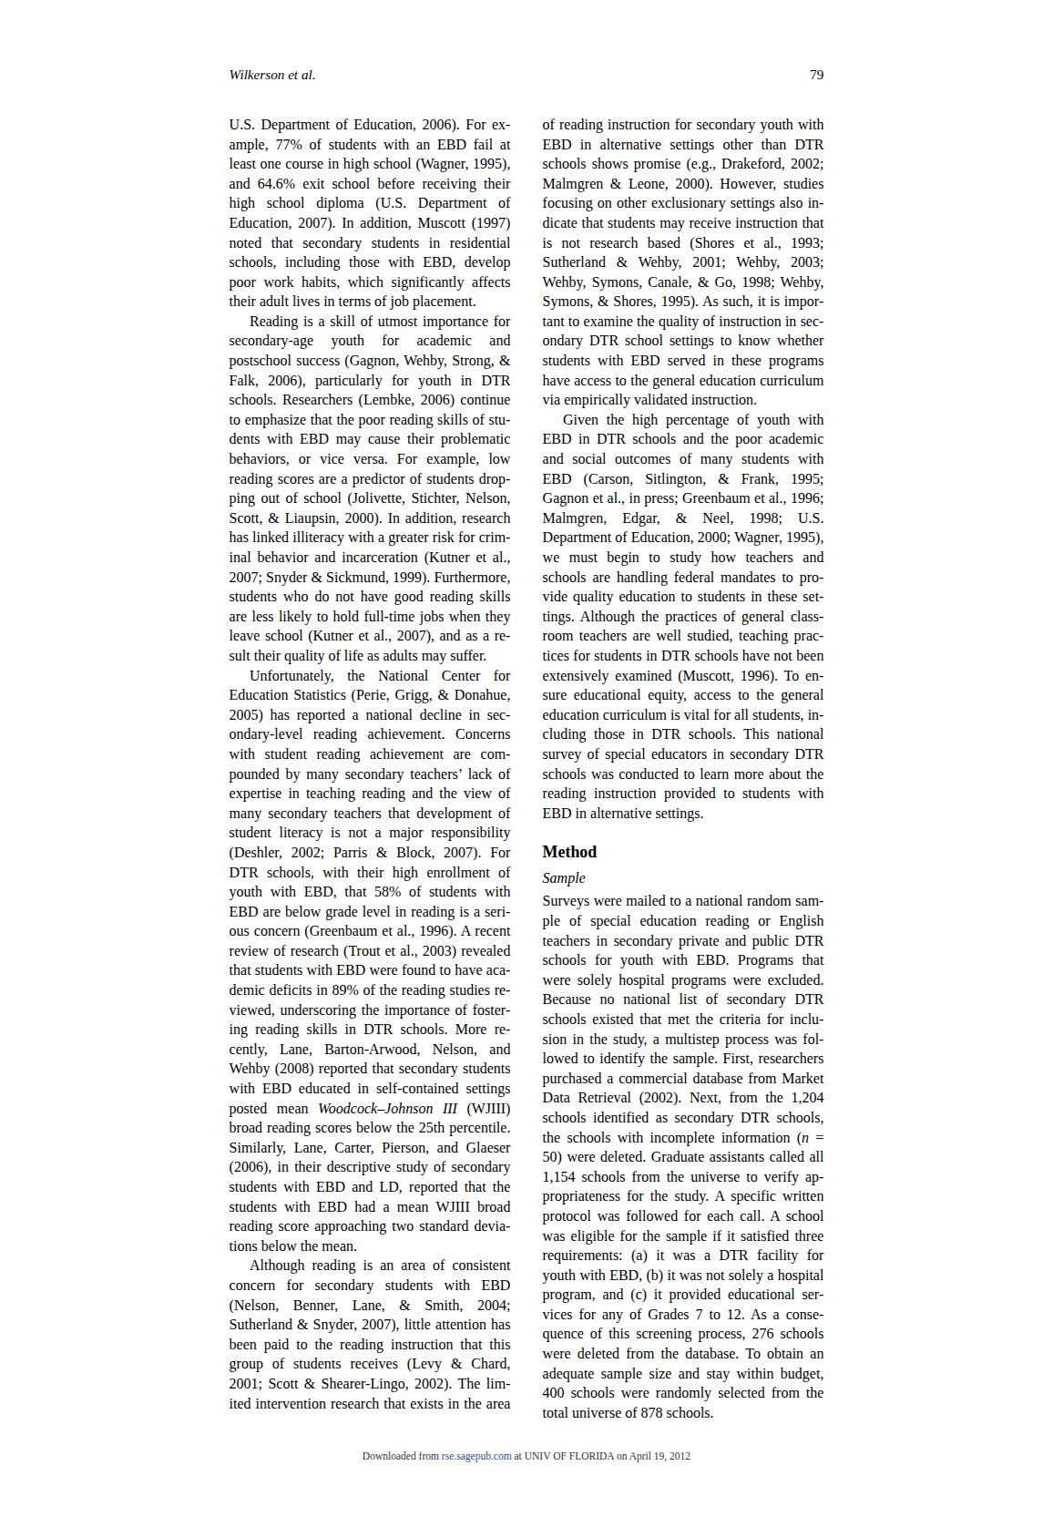Wilkerson et al. 79
U.S. Department of Education, 2006). For example, 77% of students with an EBD fail at least one course in high school (Wagner, 1995), and 64.6% exit school before receiving their high school diploma (U.S. Department of Education, 2007). In addition, Muscott (1997) noted that secondary students in residential schools, including those with EBD, develop poor work habits, which significantly affects their adult lives in terms of job placement.
Reading is a skill of utmost importance for secondary-age youth for academic and postschool success (Gagnon, Wehby, Strong, & Falk, 2006), particularly for youth in DTR schools. Researchers (Lembke, 2006) continue to emphasize that the poor reading skills of students with EBD may cause their problematic behaviors, or vice versa. For example, low reading scores are a predictor of students dropping out of school (Jolivette, Stichter, Nelson, Scott, & Liaupsin, 2000). In addition, research has linked illiteracy with a greater risk for criminal behavior and incarceration (Kutner et al., 2007; Snyder & Sickmund, 1999). Furthermore, students who do not have good reading skills are less likely to hold full-time jobs when they leave school (Kutner et al., 2007), and as a result their quality of life as adults may suffer.
Unfortunately, the National Center for Education Statistics (Perie, Grigg, & Donahue, 2005) has reported a national decline in secondary-level reading achievement. Concerns with student reading achievement are compounded by many secondary teachers’ lack of expertise in teaching reading and the view of many secondary teachers that development of student literacy is not a major responsibility (Deshler, 2002; Parris & Block, 2007). For DTR schools, with their high enrollment of youth with EBD, that 58% of students with EBD are below grade level in reading is a serious concern (Greenbaum et al., 1996). A recent review of research (Trout et al., 2003) revealed that students with EBD were found to have academic deficits in 89% of the reading studies reviewed, underscoring the importance of fostering reading skills in DTR schools. More recently, Lane, Barton-Arwood, Nelson, and Wehby (2008) reported that secondary students with EBD educated in self-contained settings posted mean Woodcock–Johnson III (WJIII) broad reading scores below the 25th percentile. Similarly, Lane, Carter, Pierson, and Glaeser (2006), in their descriptive study of secondary students with EBD and LD, reported that the students with EBD had a mean WJIII broad reading score approaching two standard deviations below the mean.
Although reading is an area of consistent concern for secondary students with EBD (Nelson, Benner, Lane, & Smith, 2004; Sutherland & Snyder, 2007), little attention has been paid to the reading instruction that this group of students receives (Levy & Chard, 2001; Scott & Shearer-Lingo, 2002). The limited intervention research that exists in the area of reading instruction for secondary youth with EBD in alternative settings other than DTR schools shows promise (e.g., Drakeford, 2002; Malmgren & Leone, 2000). However, studies focusing on other exclusionary settings also indicate that students may receive instruction that is not research based (Shores et al., 1993; Sutherland & Wehby, 2001; Wehby, 2003; Wehby, Symons, Canale, & Go, 1998; Wehby, Symons, & Shores, 1995). As such, it is important to examine the quality of instruction in secondary DTR school settings to know whether students with EBD served in these programs have access to the general education curriculum via empirically validated instruction.
Given the high percentage of youth with EBD in DTR schools and the poor academic and social outcomes of many students with EBD (Carson, Sitlington, & Frank, 1995; Gagnon et al., in press; Greenbaum et al., 1996; Malmgren, Edgar, & Neel, 1998; U.S. Department of Education, 2000; Wagner, 1995), we must begin to study how teachers and schools are handling federal mandates to provide quality education to students in these settings. Although the practices of general classroom teachers are well studied, teaching practices for students in DTR schools have not been extensively examined (Muscott, 1996). To ensure educational equity, access to the general education curriculum is vital for all students, including those in DTR schools. This national survey of special educators in secondary DTR schools was conducted to learn more about the reading instruction provided to students with EBD in alternative settings.
Method
Sample
Surveys were mailed to a national random sample of special education reading or English teachers in secondary private and public DTR schools for youth with EBD. Programs that were solely hospital programs were excluded. Because no national list of secondary DTR schools existed that met the criteria for inclusion in the study, a multistep process was followed to identify the sample. First, researchers purchased a commercial database from Market Data Retrieval (2002). Next, from the 1,204 schools identified as secondary DTR schools, the schools with incomplete information (n = 50) were deleted. Graduate assistants called all 1,154 schools from the universe to verify appropriateness for the study. A specific written protocol was followed for each call. A school was eligible for the sample if it satisfied three requirements: (a) it was a DTR facility for youth with EBD, (b) it was not solely a hospital program, and (c) it provided educational services for any of Grades 7 to 12. As a consequence of this screening process, 276 schools were deleted from the database. To obtain an adequate sample size and stay within budget, 400 schools were randomly selected from the total universe of 878 schools.
Downloaded from rse.sagepub.com at UNIV OF FLORIDA on April 19, 2012